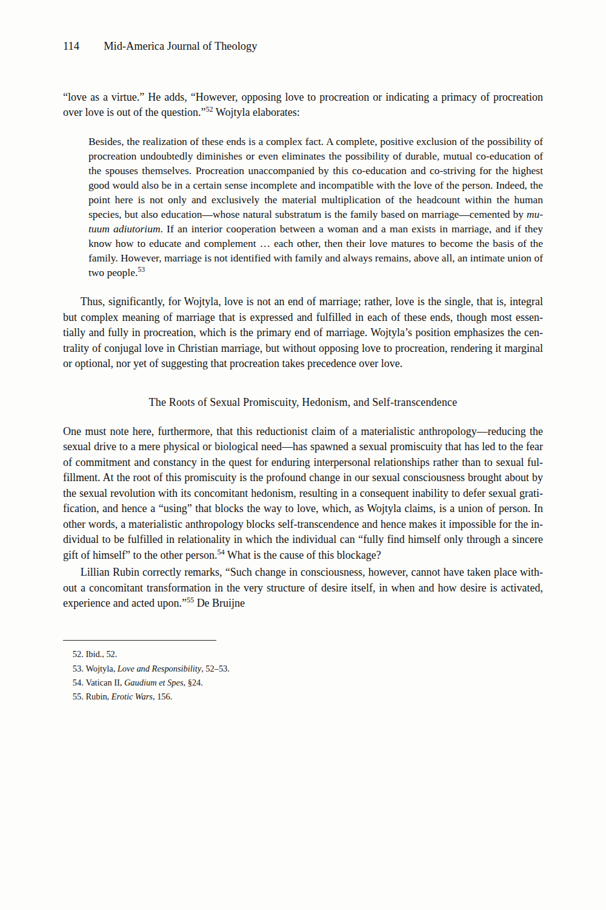114 Mid-America Journal of Theology
“love as a virtue.” He adds, “However, opposing love to procreation or indicating a primacy of procreation over love is out of the question.”52 Wojtyla elaborates:
Besides, the realization of these ends is a complex fact. A complete, positive exclusion of the possibility of procreation undoubtedly diminishes or even eliminates the possibility of durable, mutual co-education of the spouses themselves. Procreation unaccompanied by this co-education and co-striving for the highest good would also be in a certain sense incomplete and incompatible with the love of the person. Indeed, the point here is not only and exclusively the material multiplication of the headcount within the human species, but also education—whose natural substratum is the family based on marriage—cemented by mutuum adiutorium. If an interior cooperation between a woman and a man exists in marriage, and if they know how to educate and complement … each other, then their love matures to become the basis of the family. However, marriage is not identified with family and always remains, above all, an intimate union of two people.53
Thus, significantly, for Wojtyla, love is not an end of marriage; rather, love is the single, that is, integral but complex meaning of marriage that is expressed and fulfilled in each of these ends, though most essentially and fully in procreation, which is the primary end of marriage. Wojtyla’s position emphasizes the centrality of conjugal love in Christian marriage, but without opposing love to procreation, rendering it marginal or optional, nor yet of suggesting that procreation takes precedence over love.
The Roots of Sexual Promiscuity, Hedonism, and Self-transcendence
One must note here, furthermore, that this reductionist claim of a materialistic anthropology—reducing the sexual drive to a mere physical or biological need—has spawned a sexual promiscuity that has led to the fear of commitment and constancy in the quest for enduring interpersonal relationships rather than to sexual fulfillment. At the root of this promiscuity is the profound change in our sexual consciousness brought about by the sexual revolution with its concomitant hedonism, resulting in a consequent inability to defer sexual gratification, and hence a “using” that blocks the way to love, which, as Wojtyla claims, is a union of person. In other words, a materialistic anthropology blocks self-transcendence and hence makes it impossible for the individual to be fulfilled in relationality in which the individual can “fully find himself only through a sincere gift of himself” to the other person.54 What is the cause of this blockage?
Lillian Rubin correctly remarks, “Such change in consciousness, however, cannot have taken place without a concomitant transformation in the very structure of desire itself, in when and how desire is activated, experience and acted upon.”55 De Bruijne
Ibid., 52.
Wojtyla, Love and Responsibility, 52–53.
Vatican II, Gaudium et Spes, §24.
Rubin, Erotic Wars, 156.